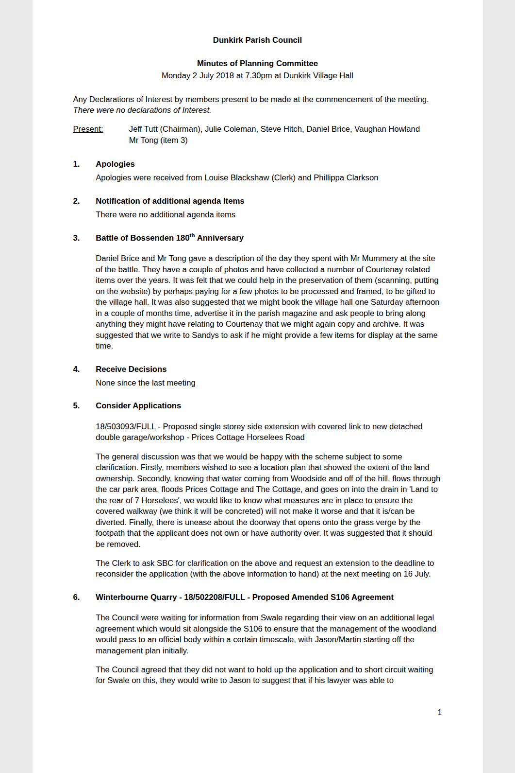Dunkirk Parish Council
Minutes of Planning Committee
Monday 2 July 2018 at 7.30pm at Dunkirk Village Hall
Any Declarations of Interest by members present to be made at the commencement of the meeting.
There were no declarations of Interest.
Present:
Jeff Tutt (Chairman), Julie Coleman, Steve Hitch, Daniel Brice, Vaughan Howland
Mr Tong (item 3)
1.
Apologies
Apologies were received from Louise Blackshaw (Clerk) and Phillippa Clarkson
2.
Notification of additional agenda Items
There were no additional agenda items
3.
Battle of Bossenden 180th Anniversary
Daniel Brice and Mr Tong gave a description of the day they spent with Mr Mummery at the site of the battle. They have a couple of photos and have collected a number of Courtenay related items over the years. It was felt that we could help in the preservation of them (scanning, putting on the website) by perhaps paying for a few photos to be processed and framed, to be gifted to the village hall. It was also suggested that we might book the village hall one Saturday afternoon in a couple of months time, advertise it in the parish magazine and ask people to bring along anything they might have relating to Courtenay that we might again copy and archive. It was suggested that we write to Sandys to ask if he might provide a few items for display at the same time.
4.
Receive Decisions
None since the last meeting
5.
Consider Applications
18/503093/FULL - Proposed single storey side extension with covered link to new detached double garage/workshop - Prices Cottage Horselees Road
The general discussion was that we would be happy with the scheme subject to some clarification. Firstly, members wished to see a location plan that showed the extent of the land ownership. Secondly, knowing that water coming from Woodside and off of the hill, flows through the car park area, floods Prices Cottage and The Cottage, and goes on into the drain in 'Land to the rear of 7 Horselees', we would like to know what measures are in place to ensure the covered walkway (we think it will be concreted) will not make it worse and that it is/can be diverted. Finally, there is unease about the doorway that opens onto the grass verge by the footpath that the applicant does not own or have authority over. It was suggested that it should be removed.
The Clerk to ask SBC for clarification on the above and request an extension to the deadline to reconsider the application (with the above information to hand) at the next meeting on 16 July.
6.
Winterbourne Quarry - 18/502208/FULL - Proposed Amended S106 Agreement
The Council were waiting for information from Swale regarding their view on an additional legal agreement which would sit alongside the S106 to ensure that the management of the woodland would pass to an official body within a certain timescale, with Jason/Martin starting off the management plan initially.
The Council agreed that they did not want to hold up the application and to short circuit waiting for Swale on this, they would write to Jason to suggest that if his lawyer was able to
1